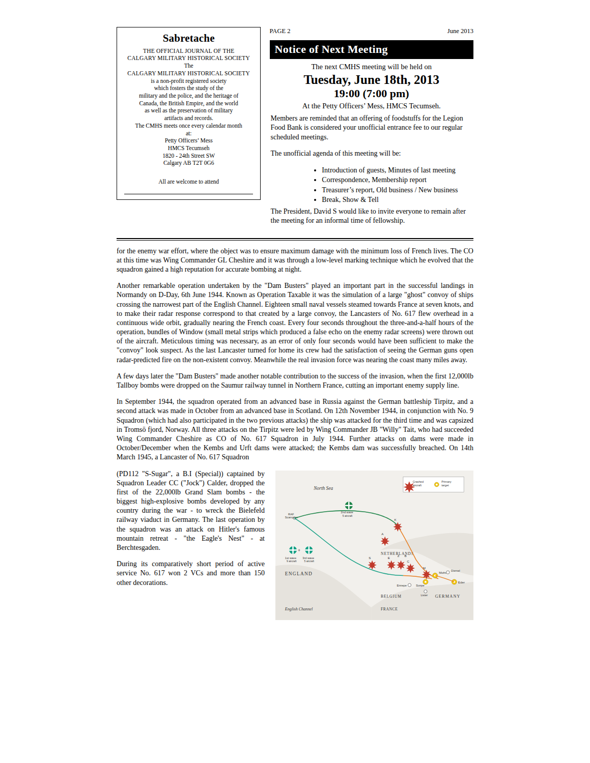Sabretache
The official journal of the
Calgary Military Historical Society
The
Calgary Military Historical Society
is a non-profit registered society
which fosters the study of the
military and the police, and the heritage of
Canada, the British Empire, and the world
as well as the preservation of military
artifacts and records.
The CMHS meets once every calendar month
at:
Petty Officers’ Mess
HMCS Tecumseh
1820 - 24th Street SW
Calgary AB T2T 0G6
All are welcome to attend
PAGE 2 June 2013
Notice of Next Meeting
The next CMHS meeting will be held on
Tuesday, June 18th, 2013
19:00 (7:00 pm)
At the Petty Officers’ Mess, HMCS Tecumseh.
Members are reminded that an offering of foodstuffs for the Legion Food Bank is considered your unofficial entrance fee to our regular scheduled meetings.
The unofficial agenda of this meeting will be:
Introduction of guests, Minutes of last meeting
Correspondence, Membership report
Treasurer’s report, Old business / New business
Break, Show & Tell
The President, David S would like to invite everyone to remain after the meeting for an informal time of fellowship.
for the enemy war effort, where the object was to ensure maximum damage with the minimum loss of French lives. The CO at this time was Wing Commander GL Cheshire and it was through a low-level marking technique which he evolved that the squadron gained a high reputation for accurate bombing at night.
Another remarkable operation undertaken by the "Dam Busters" played an important part in the successful landings in Normandy on D-Day, 6th June 1944. Known as Operation Taxable it was the simulation of a large "ghost" convoy of ships crossing the narrowest part of the English Channel. Eighteen small naval vessels steamed towards France at seven knots, and to make their radar response correspond to that created by a large convoy, the Lancasters of No. 617 flew overhead in a continuous wide orbit, gradually nearing the French coast. Every four seconds throughout the three-and-a-half hours of the operation, bundles of Window (small metal strips which produced a false echo on the enemy radar screens) were thrown out of the aircraft. Meticulous timing was necessary, as an error of only four seconds would have been sufficient to make the "convoy" look suspect. As the last Lancaster turned for home its crew had the satisfaction of seeing the German guns open radar-predicted fire on the non-existent convoy. Meanwhile the real invasion force was nearing the coast many miles away.
A few days later the "Dam Busters" made another notable contribution to the success of the invasion, when the first 12,000lb Tallboy bombs were dropped on the Saumur railway tunnel in Northern France, cutting an important enemy supply line.
In September 1944, the squadron operated from an advanced base in Russia against the German battleship Tirpitz, and a second attack was made in October from an advanced base in Scotland. On 12th November 1944, in conjunction with No. 9 Squadron (which had also participated in the two previous attacks) the ship was attacked for the third time and was capsized in Tromsö fjord, Norway. All three attacks on the Tirpitz were led by Wing Commander JB "Willy" Tait, who had succeeded Wing Commander Cheshire as CO of No. 617 Squadron in July 1944. Further attacks on dams were made in October/December when the Kembs and Urft dams were attacked; the Kembs dam was successfully breached. On 14th March 1945, a Lancaster of No. 617 Squadron
(PD112 "S-Sugar", a B.I (Special)) captained by Squadron Leader CC ("Jock") Calder, dropped the first of the 22,000lb Grand Slam bombs - the biggest high-explosive bombs developed by any country during the war - to wreck the Bielefeld railway viaduct in Germany. The last operation by the squadron was an attack on Hitler's famous mountain retreat - "the Eagle's Nest" - at Berchtesgaden.
During its comparatively short period of active service No. 617 won 2 VCs and more than 150 other decorations.